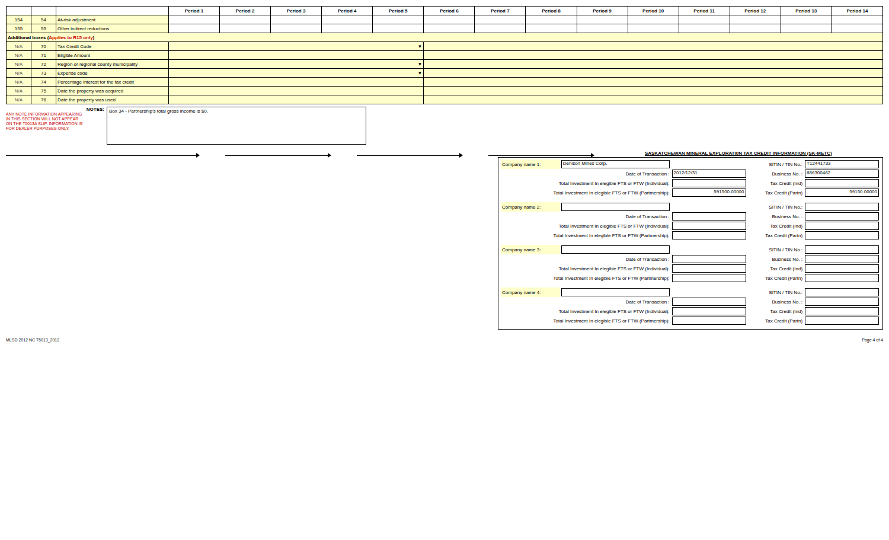| | | | Period 1 | Period 2 | Period 3 | Period 4 | Period 5 | Period 6 | Period 7 | Period 8 | Period 9 | Period 10 | Period 11 | Period 12 | Period 13 | Period 14 |
| --- | --- | --- | --- | --- | --- | --- | --- | --- | --- | --- | --- | --- | --- | --- | --- | --- |
| 154 | 54 | At-risk adjustment | | | | | | | | | | | | | | |
| 155 | 55 | Other indirect reductions | | | | | | | | | | | | | | |
| Additional boxes ( Applies to R15 only ) |
| N/A | 70 | Tax Credit Code | ▼ | |
| N/A | 71 | Eligible Amount | | |
| N/A | 72 | Region or regional county municipality | ▼ | |
| N/A | 73 | Expense code | ▼ | |
| N/A | 74 | Percentage interest for the tax credit | | |
| N/A | 75 | Date the property was acquired | | |
| N/A | 76 | Date the property was used | | |
NOTES: ANY NOTE INFORMATION APPEARING
IN THIS SECTION WILL NOT APPEAR
ON THE T5013A SLIP. INFORMATION IS
FOR DEALER PURPOSES ONLY.
Box 34 - Partnership's total gross income is $0.
| | | | | | | | SASKATCHEWAN MINERAL EXPLORATI0N TAX CREDIT INFORMATION (SK-METC) |
| Company name 1: | Denison Mines Corp. | | SITIN / TIN No.: | T12441733 |
| | Date of Transaction : | 2012/12/31 | Business No. : | 886300482 |
| Total Investment In elegible FTS or FTW (Individual): | | Tax Credit (Ind) | |
| Total Investment In elegible FTS or FTW (Partmership): | 591500.00000 | Tax Credit (Partn) | 59150.00000 |
| Company name 2: | | | SITIN / TIN No.: | |
| | Date of Transaction : | | Business No. : | |
| Total Investment In elegible FTS or FTW (Individual): | | Tax Credit (Ind) | |
| Total Investment In elegible FTS or FTW (Partmership): | | Tax Credit (Partn) | |
| Company name 3: | | | SITIN / TIN No.: | |
| | Date of Transaction : | | Business No. : | |
| Total Investment In elegible FTS or FTW (Individual): | | Tax Credit (Ind) | |
| Total Investment In elegible FTS or FTW (Partmership): | | Tax Credit (Partn) | |
| Company name 4: | | | SITIN / TIN No.: | |
| | Date of Transaction : | | Business No. : | |
| Total Investment In elegible FTS or FTW (Individual): | | Tax Credit (Ind) | |
| Total Investment In elegible FTS or FTW (Partmership): | | Tax Credit (Partn) | |
MLSD 2012 NC T5013_2012
Page 4 of 4